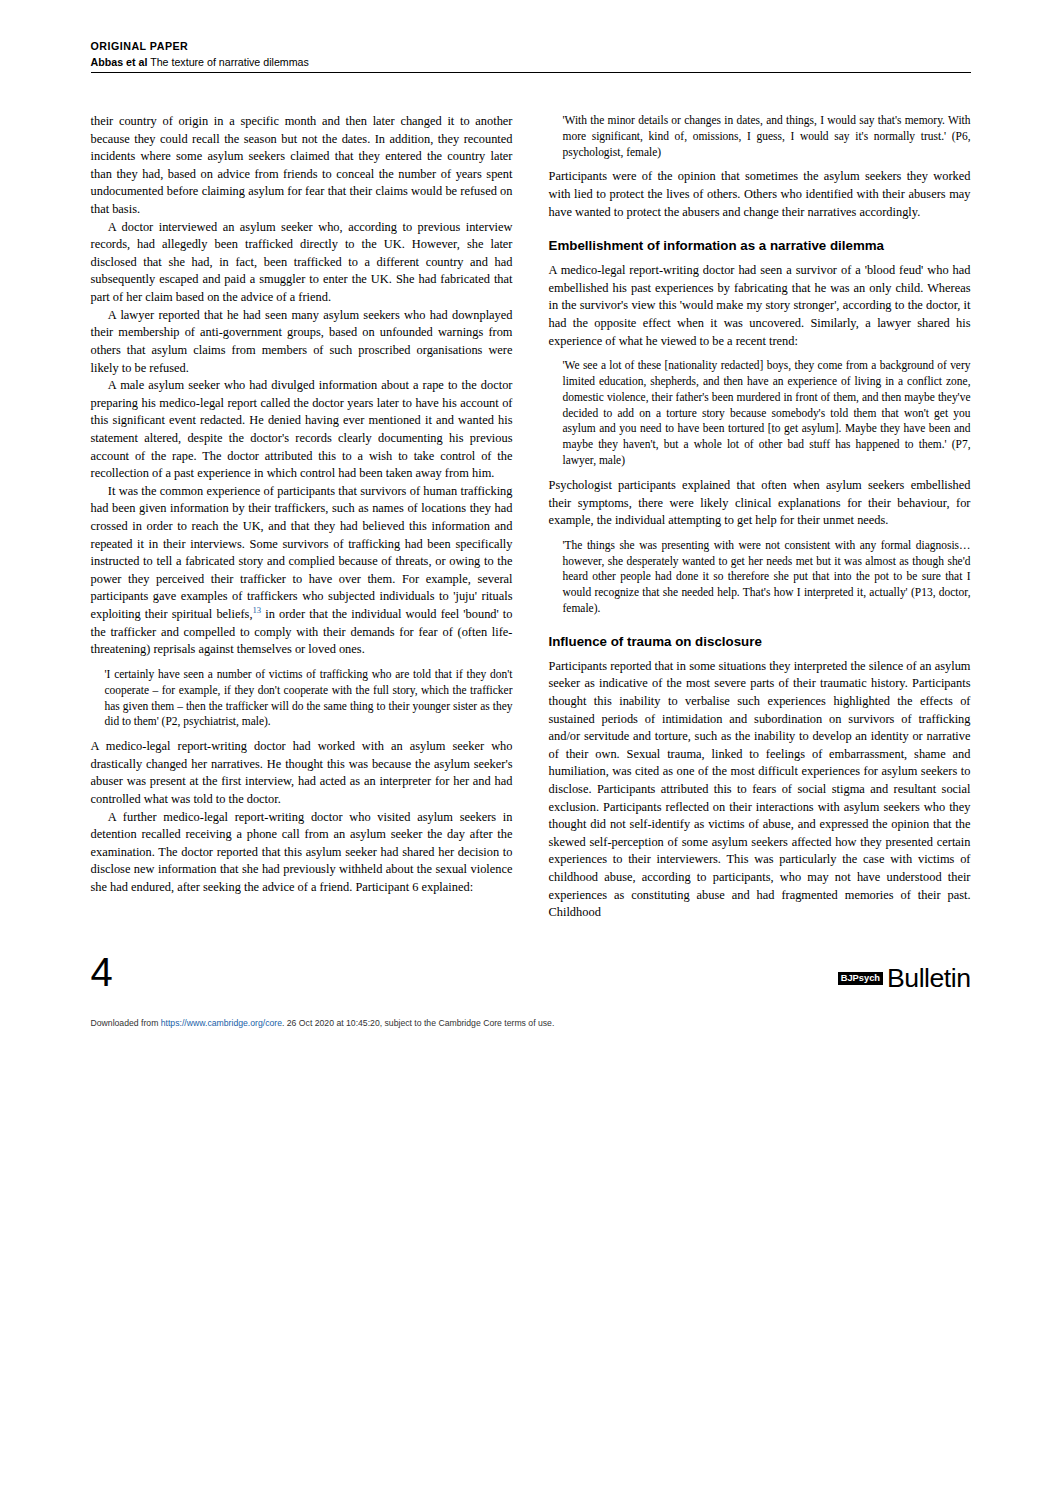ORIGINAL PAPER
Abbas et al The texture of narrative dilemmas
their country of origin in a specific month and then later changed it to another because they could recall the season but not the dates. In addition, they recounted incidents where some asylum seekers claimed that they entered the country later than they had, based on advice from friends to conceal the number of years spent undocumented before claiming asylum for fear that their claims would be refused on that basis.
A doctor interviewed an asylum seeker who, according to previous interview records, had allegedly been trafficked directly to the UK. However, she later disclosed that she had, in fact, been trafficked to a different country and had subsequently escaped and paid a smuggler to enter the UK. She had fabricated that part of her claim based on the advice of a friend.
A lawyer reported that he had seen many asylum seekers who had downplayed their membership of anti-government groups, based on unfounded warnings from others that asylum claims from members of such proscribed organisations were likely to be refused.
A male asylum seeker who had divulged information about a rape to the doctor preparing his medico-legal report called the doctor years later to have his account of this significant event redacted. He denied having ever mentioned it and wanted his statement altered, despite the doctor's records clearly documenting his previous account of the rape. The doctor attributed this to a wish to take control of the recollection of a past experience in which control had been taken away from him.
It was the common experience of participants that survivors of human trafficking had been given information by their traffickers, such as names of locations they had crossed in order to reach the UK, and that they had believed this information and repeated it in their interviews. Some survivors of trafficking had been specifically instructed to tell a fabricated story and complied because of threats, or owing to the power they perceived their trafficker to have over them. For example, several participants gave examples of traffickers who subjected individuals to 'juju' rituals exploiting their spiritual beliefs,13 in order that the individual would feel 'bound' to the trafficker and compelled to comply with their demands for fear of (often life-threatening) reprisals against themselves or loved ones.
'I certainly have seen a number of victims of trafficking who are told that if they don't cooperate – for example, if they don't cooperate with the full story, which the trafficker has given them – then the trafficker will do the same thing to their younger sister as they did to them' (P2, psychiatrist, male).
A medico-legal report-writing doctor had worked with an asylum seeker who drastically changed her narratives. He thought this was because the asylum seeker's abuser was present at the first interview, had acted as an interpreter for her and had controlled what was told to the doctor.
A further medico-legal report-writing doctor who visited asylum seekers in detention recalled receiving a phone call from an asylum seeker the day after the examination. The doctor reported that this asylum seeker had shared her decision to disclose new information that she had previously withheld about the sexual violence she had endured, after seeking the advice of a friend. Participant 6 explained:
'With the minor details or changes in dates, and things, I would say that's memory. With more significant, kind of, omissions, I guess, I would say it's normally trust.' (P6, psychologist, female)
Participants were of the opinion that sometimes the asylum seekers they worked with lied to protect the lives of others. Others who identified with their abusers may have wanted to protect the abusers and change their narratives accordingly.
Embellishment of information as a narrative dilemma
A medico-legal report-writing doctor had seen a survivor of a 'blood feud' who had embellished his past experiences by fabricating that he was an only child. Whereas in the survivor's view this 'would make my story stronger', according to the doctor, it had the opposite effect when it was uncovered. Similarly, a lawyer shared his experience of what he viewed to be a recent trend:
'We see a lot of these [nationality redacted] boys, they come from a background of very limited education, shepherds, and then have an experience of living in a conflict zone, domestic violence, their father's been murdered in front of them, and then maybe they've decided to add on a torture story because somebody's told them that won't get you asylum and you need to have been tortured [to get asylum]. Maybe they have been and maybe they haven't, but a whole lot of other bad stuff has happened to them.' (P7, lawyer, male)
Psychologist participants explained that often when asylum seekers embellished their symptoms, there were likely clinical explanations for their behaviour, for example, the individual attempting to get help for their unmet needs.
'The things she was presenting with were not consistent with any formal diagnosis…however, she desperately wanted to get her needs met but it was almost as though she'd heard other people had done it so therefore she put that into the pot to be sure that I would recognize that she needed help. That's how I interpreted it, actually' (P13, doctor, female).
Influence of trauma on disclosure
Participants reported that in some situations they interpreted the silence of an asylum seeker as indicative of the most severe parts of their traumatic history. Participants thought this inability to verbalise such experiences highlighted the effects of sustained periods of intimidation and subordination on survivors of trafficking and/or servitude and torture, such as the inability to develop an identity or narrative of their own. Sexual trauma, linked to feelings of embarrassment, shame and humiliation, was cited as one of the most difficult experiences for asylum seekers to disclose. Participants attributed this to fears of social stigma and resultant social exclusion. Participants reflected on their interactions with asylum seekers who they thought did not self-identify as victims of abuse, and expressed the opinion that the skewed self-perception of some asylum seekers affected how they presented certain experiences to their interviewers. This was particularly the case with victims of childhood abuse, according to participants, who may not have understood their experiences as constituting abuse and had fragmented memories of their past. Childhood
4
BJPsych Bulletin
Downloaded from https://www.cambridge.org/core. 26 Oct 2020 at 10:45:20, subject to the Cambridge Core terms of use.